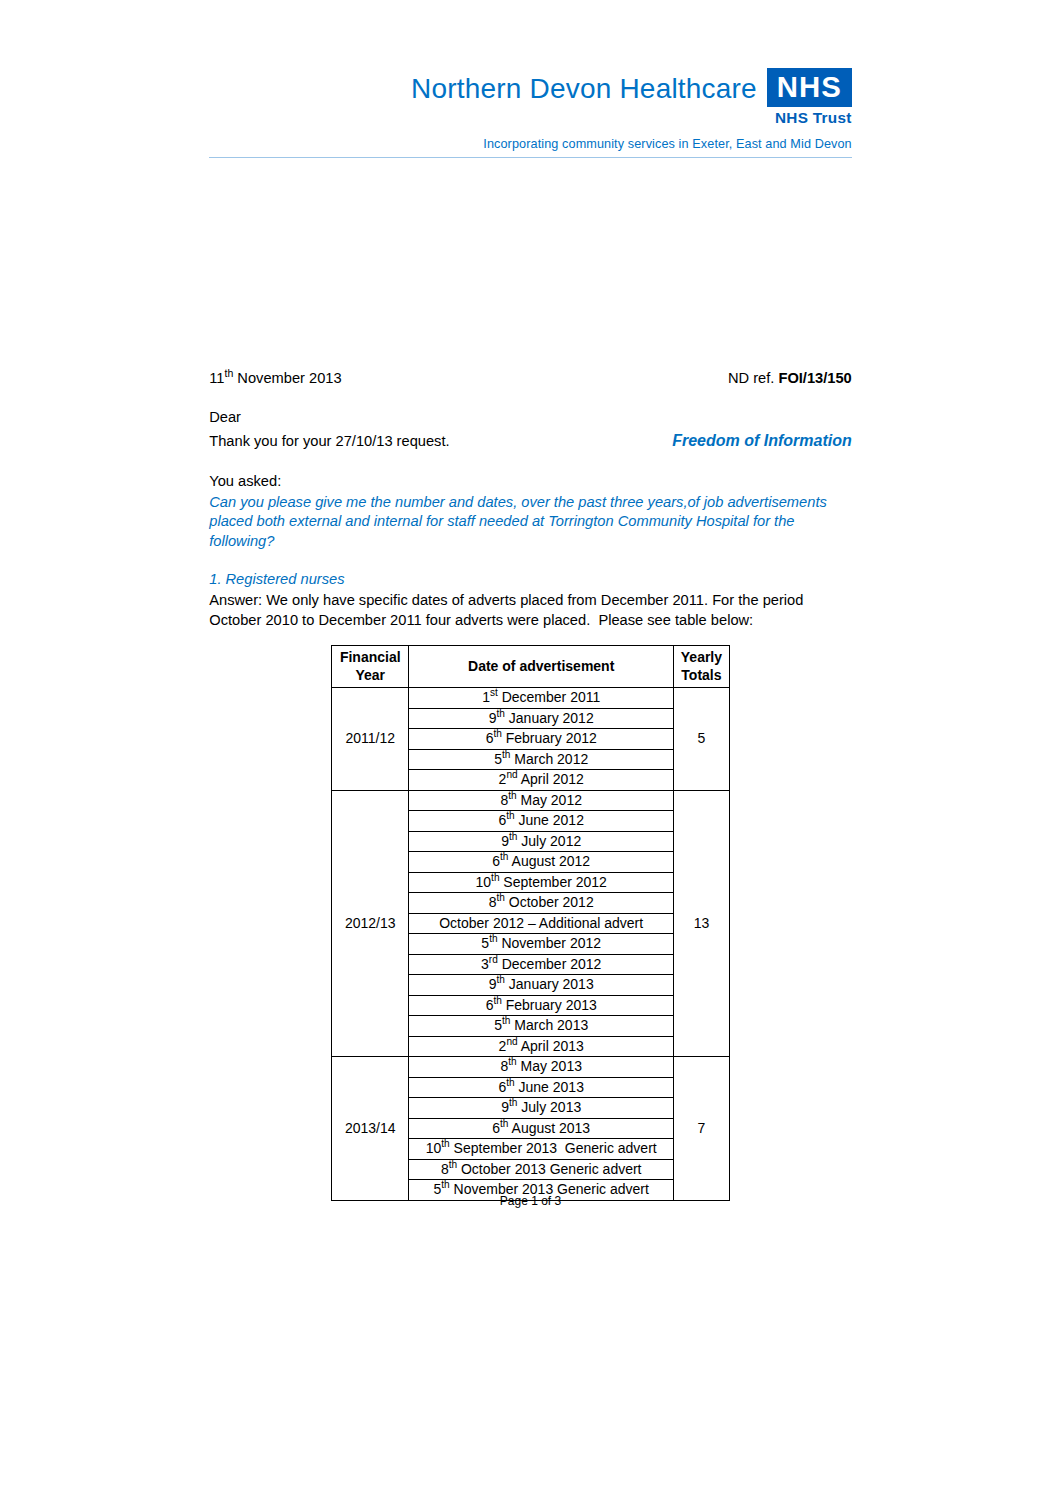Northern Devon Healthcare
NHS
NHS Trust
Incorporating community services in Exeter, East and Mid Devon
11th November 2013
ND ref. FOI/13/150
Dear
Thank you for your 27/10/13 request.
Freedom of Information
You asked:
Can you please give me the number and dates, over the past three years,of job advertisements placed both external and internal for staff needed at Torrington Community Hospital for the following?
1. Registered nurses
Answer: We only have specific dates of adverts placed from December 2011. For the period October 2010 to December 2011 four adverts were placed. Please see table below:
| Financial Year | Date of advertisement | Yearly Totals |
| --- | --- | --- |
| 2011/12 | 1 st December 2011 | 5 |
| 9 th January 2012 |
| 6 th February 2012 |
| 5 th March 2012 |
| 2 nd April 2012 |
| 2012/13 | 8 th May 2012 | 13 |
| 6 th June 2012 |
| 9 th July 2012 |
| 6 th August 2012 |
| 10 th September 2012 |
| 8 th October 2012 |
| October 2012 – Additional advert |
| 5 th November 2012 |
| 3 rd December 2012 |
| 9 th January 2013 |
| 6 th February 2013 |
| 5 th March 2013 |
| 2 nd April 2013 |
| 2013/14 | 8 th May 2013 | 7 |
| 6 th June 2013 |
| 9 th July 2013 |
| 6 th August 2013 |
| 10 th September 2013 Generic advert |
| 8 th October 2013 Generic advert |
| 5 th November 2013 Generic advert |
Page 1 of 3